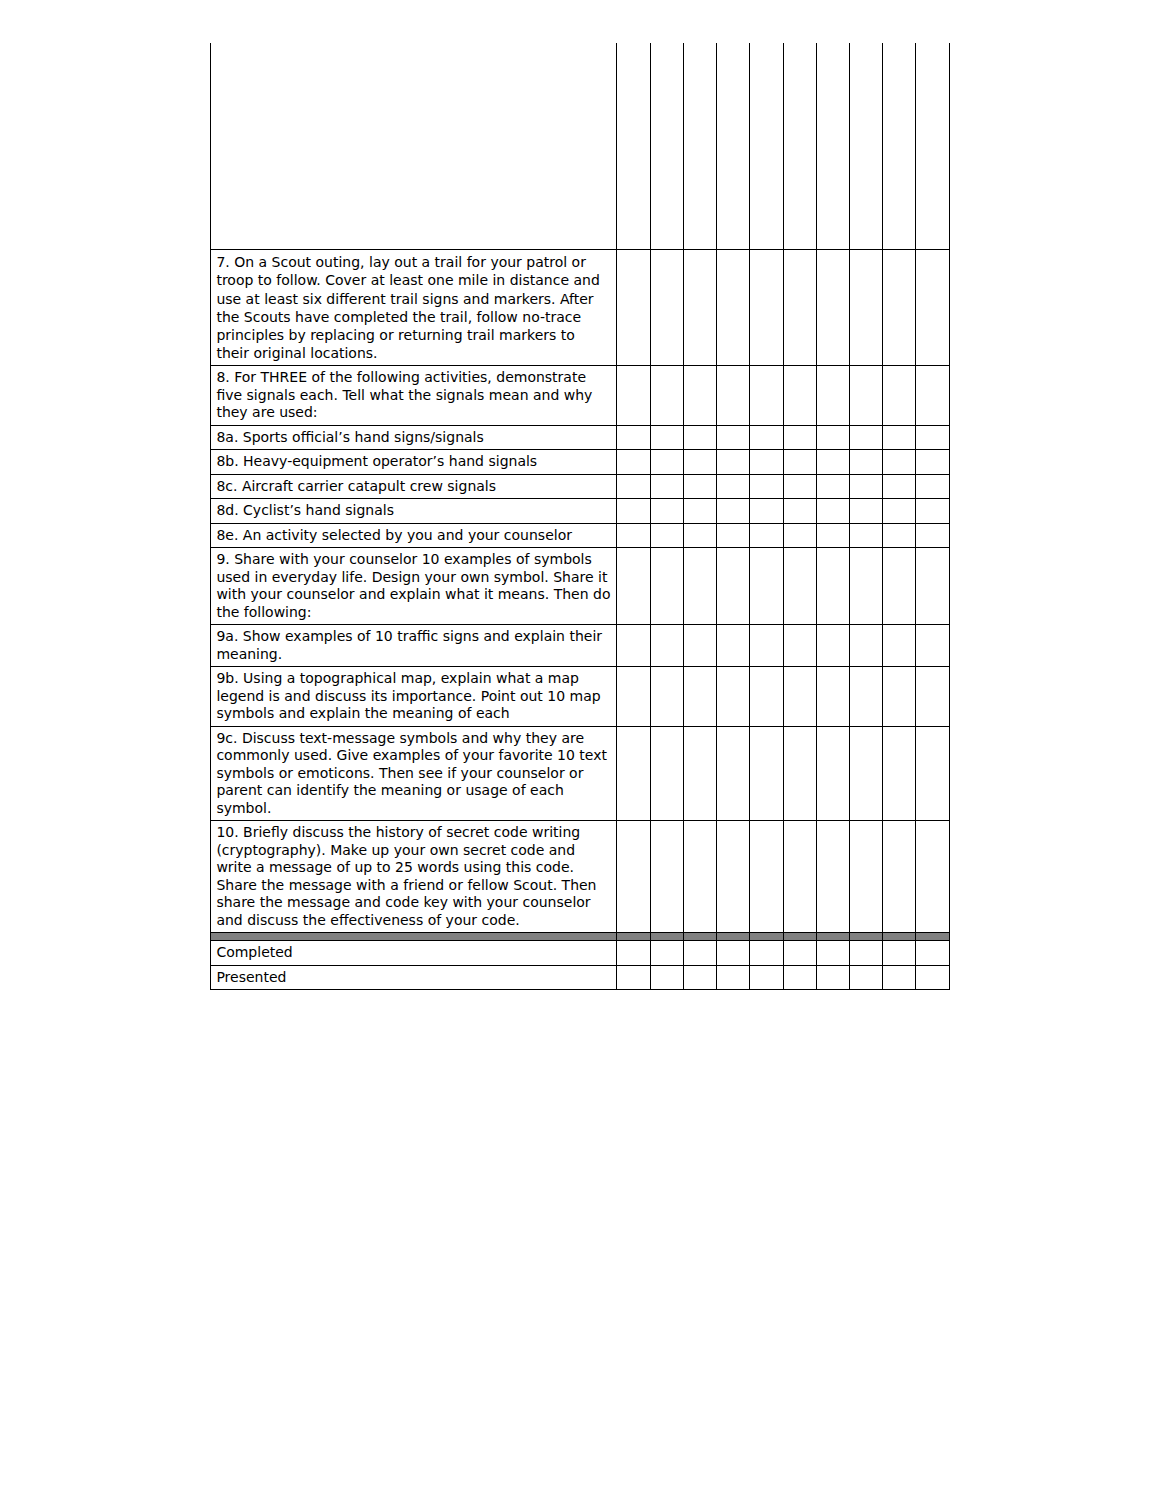| 7. On a Scout outing, lay out a trail for your patrol or troop to follow. Cover at least one mile in distance and use at least six different trail signs and markers. After the Scouts have completed the trail, follow no-trace principles by replacing or returning trail markers to their original locations. | | | | | | | | | | |
| 8. For THREE of the following activities, demonstrate five signals each. Tell what the signals mean and why they are used: | | | | | | | | | | |
| 8a. Sports official’s hand signs/signals | | | | | | | | | | |
| 8b. Heavy-equipment operator’s hand signals | | | | | | | | | | |
| 8c. Aircraft carrier catapult crew signals | | | | | | | | | | |
| 8d. Cyclist’s hand signals | | | | | | | | | | |
| 8e. An activity selected by you and your counselor | | | | | | | | | | |
| 9. Share with your counselor 10 examples of symbols used in everyday life. Design your own symbol. Share it with your counselor and explain what it means. Then do the following: | | | | | | | | | | |
| 9a. Show examples of 10 traffic signs and explain their meaning. | | | | | | | | | | |
| 9b. Using a topographical map, explain what a map legend is and discuss its importance. Point out 10 map symbols and explain the meaning of each | | | | | | | | | | |
| 9c. Discuss text-message symbols and why they are commonly used. Give examples of your favorite 10 text symbols or emoticons. Then see if your counselor or parent can identify the meaning or usage of each symbol. | | | | | | | | | | |
| 10. Briefly discuss the history of secret code writing (cryptography). Make up your own secret code and write a message of up to 25 words using this code. Share the message with a friend or fellow Scout. Then share the message and code key with your counselor and discuss the effectiveness of your code. | | | | | | | | | | |
| Completed | | | | | | | | | | |
| Presented | | | | | | | | | | |